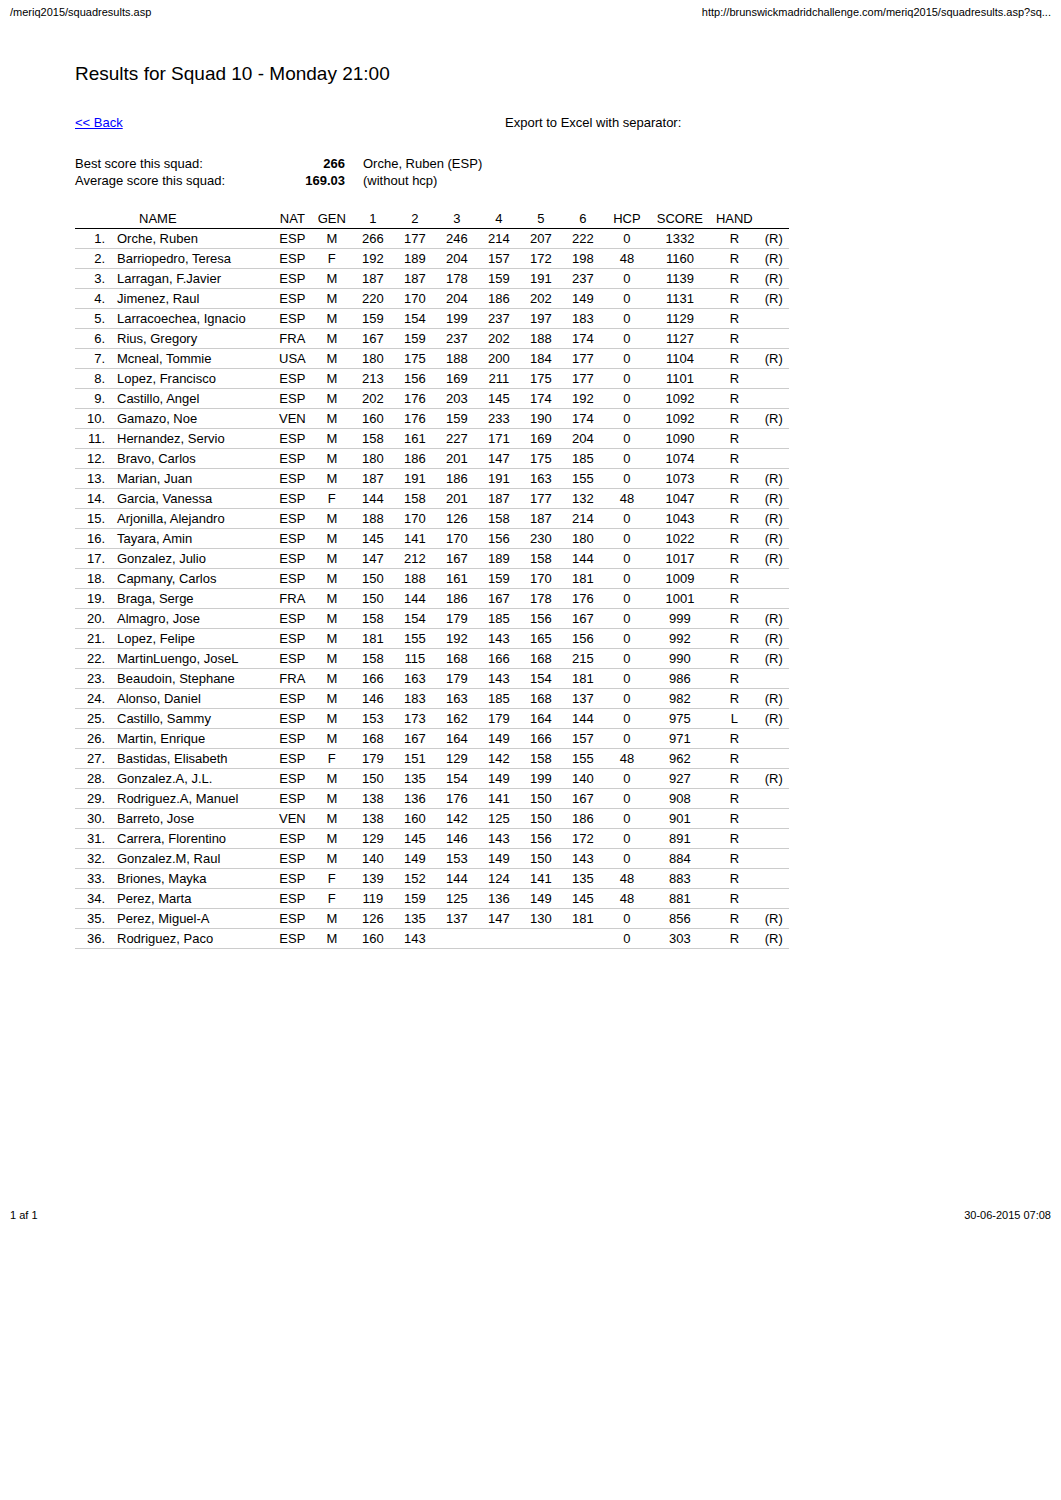/meriq2015/squadresults.asp
http://brunswickmadridchallenge.com/meriq2015/squadresults.asp?sq...
Results for Squad 10 - Monday 21:00
<< Back
Export to Excel with separator:
| Best score this squad: | 266 | Orche, Ruben (ESP) |
| Average score this squad: | 169.03 | (without hcp) |
| | NAME | NAT | GEN | 1 | 2 | 3 | 4 | 5 | 6 | HCP | SCORE | HAND | |
| --- | --- | --- | --- | --- | --- | --- | --- | --- | --- | --- | --- | --- | --- |
| 1. | Orche, Ruben | ESP | M | 266 | 177 | 246 | 214 | 207 | 222 | 0 | 1332 | R | (R) |
| 2. | Barriopedro, Teresa | ESP | F | 192 | 189 | 204 | 157 | 172 | 198 | 48 | 1160 | R | (R) |
| 3. | Larragan, F.Javier | ESP | M | 187 | 187 | 178 | 159 | 191 | 237 | 0 | 1139 | R | (R) |
| 4. | Jimenez, Raul | ESP | M | 220 | 170 | 204 | 186 | 202 | 149 | 0 | 1131 | R | (R) |
| 5. | Larracoechea, Ignacio | ESP | M | 159 | 154 | 199 | 237 | 197 | 183 | 0 | 1129 | R | |
| 6. | Rius, Gregory | FRA | M | 167 | 159 | 237 | 202 | 188 | 174 | 0 | 1127 | R | |
| 7. | Mcneal, Tommie | USA | M | 180 | 175 | 188 | 200 | 184 | 177 | 0 | 1104 | R | (R) |
| 8. | Lopez, Francisco | ESP | M | 213 | 156 | 169 | 211 | 175 | 177 | 0 | 1101 | R | |
| 9. | Castillo, Angel | ESP | M | 202 | 176 | 203 | 145 | 174 | 192 | 0 | 1092 | R | |
| 10. | Gamazo, Noe | VEN | M | 160 | 176 | 159 | 233 | 190 | 174 | 0 | 1092 | R | (R) |
| 11. | Hernandez, Servio | ESP | M | 158 | 161 | 227 | 171 | 169 | 204 | 0 | 1090 | R | |
| 12. | Bravo, Carlos | ESP | M | 180 | 186 | 201 | 147 | 175 | 185 | 0 | 1074 | R | |
| 13. | Marian, Juan | ESP | M | 187 | 191 | 186 | 191 | 163 | 155 | 0 | 1073 | R | (R) |
| 14. | Garcia, Vanessa | ESP | F | 144 | 158 | 201 | 187 | 177 | 132 | 48 | 1047 | R | (R) |
| 15. | Arjonilla, Alejandro | ESP | M | 188 | 170 | 126 | 158 | 187 | 214 | 0 | 1043 | R | (R) |
| 16. | Tayara, Amin | ESP | M | 145 | 141 | 170 | 156 | 230 | 180 | 0 | 1022 | R | (R) |
| 17. | Gonzalez, Julio | ESP | M | 147 | 212 | 167 | 189 | 158 | 144 | 0 | 1017 | R | (R) |
| 18. | Capmany, Carlos | ESP | M | 150 | 188 | 161 | 159 | 170 | 181 | 0 | 1009 | R | |
| 19. | Braga, Serge | FRA | M | 150 | 144 | 186 | 167 | 178 | 176 | 0 | 1001 | R | |
| 20. | Almagro, Jose | ESP | M | 158 | 154 | 179 | 185 | 156 | 167 | 0 | 999 | R | (R) |
| 21. | Lopez, Felipe | ESP | M | 181 | 155 | 192 | 143 | 165 | 156 | 0 | 992 | R | (R) |
| 22. | MartinLuengo, JoseL | ESP | M | 158 | 115 | 168 | 166 | 168 | 215 | 0 | 990 | R | (R) |
| 23. | Beaudoin, Stephane | FRA | M | 166 | 163 | 179 | 143 | 154 | 181 | 0 | 986 | R | |
| 24. | Alonso, Daniel | ESP | M | 146 | 183 | 163 | 185 | 168 | 137 | 0 | 982 | R | (R) |
| 25. | Castillo, Sammy | ESP | M | 153 | 173 | 162 | 179 | 164 | 144 | 0 | 975 | L | (R) |
| 26. | Martin, Enrique | ESP | M | 168 | 167 | 164 | 149 | 166 | 157 | 0 | 971 | R | |
| 27. | Bastidas, Elisabeth | ESP | F | 179 | 151 | 129 | 142 | 158 | 155 | 48 | 962 | R | |
| 28. | Gonzalez.A, J.L. | ESP | M | 150 | 135 | 154 | 149 | 199 | 140 | 0 | 927 | R | (R) |
| 29. | Rodriguez.A, Manuel | ESP | M | 138 | 136 | 176 | 141 | 150 | 167 | 0 | 908 | R | |
| 30. | Barreto, Jose | VEN | M | 138 | 160 | 142 | 125 | 150 | 186 | 0 | 901 | R | |
| 31. | Carrera, Florentino | ESP | M | 129 | 145 | 146 | 143 | 156 | 172 | 0 | 891 | R | |
| 32. | Gonzalez.M, Raul | ESP | M | 140 | 149 | 153 | 149 | 150 | 143 | 0 | 884 | R | |
| 33. | Briones, Mayka | ESP | F | 139 | 152 | 144 | 124 | 141 | 135 | 48 | 883 | R | |
| 34. | Perez, Marta | ESP | F | 119 | 159 | 125 | 136 | 149 | 145 | 48 | 881 | R | |
| 35. | Perez, Miguel-A | ESP | M | 126 | 135 | 137 | 147 | 130 | 181 | 0 | 856 | R | (R) |
| 36. | Rodriguez, Paco | ESP | M | 160 | 143 | | | | | 0 | 303 | R | (R) |
1 af 1
30-06-2015 07:08